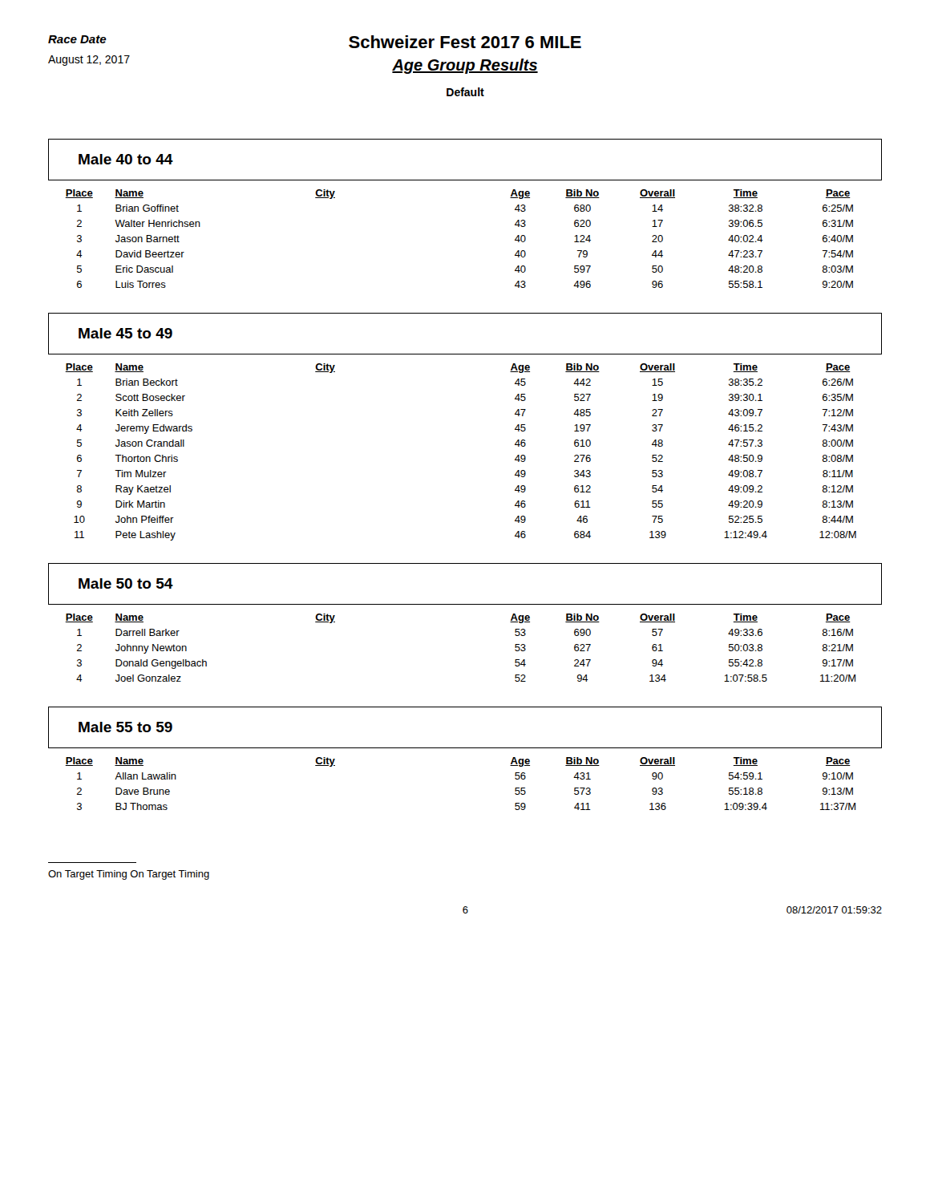Race Date
August 12, 2017
Schweizer Fest 2017 6 MILE
Age Group Results
Default
Male 40 to 44
| Place | Name | City | Age | Bib No | Overall | Time | Pace |
| --- | --- | --- | --- | --- | --- | --- | --- |
| 1 | Brian Goffinet | | 43 | 680 | 14 | 38:32.8 | 6:25/M |
| 2 | Walter Henrichsen | | 43 | 620 | 17 | 39:06.5 | 6:31/M |
| 3 | Jason Barnett | | 40 | 124 | 20 | 40:02.4 | 6:40/M |
| 4 | David Beertzer | | 40 | 79 | 44 | 47:23.7 | 7:54/M |
| 5 | Eric Dascual | | 40 | 597 | 50 | 48:20.8 | 8:03/M |
| 6 | Luis Torres | | 43 | 496 | 96 | 55:58.1 | 9:20/M |
Male 45 to 49
| Place | Name | City | Age | Bib No | Overall | Time | Pace |
| --- | --- | --- | --- | --- | --- | --- | --- |
| 1 | Brian Beckort | | 45 | 442 | 15 | 38:35.2 | 6:26/M |
| 2 | Scott Bosecker | | 45 | 527 | 19 | 39:30.1 | 6:35/M |
| 3 | Keith Zellers | | 47 | 485 | 27 | 43:09.7 | 7:12/M |
| 4 | Jeremy Edwards | | 45 | 197 | 37 | 46:15.2 | 7:43/M |
| 5 | Jason Crandall | | 46 | 610 | 48 | 47:57.3 | 8:00/M |
| 6 | Thorton Chris | | 49 | 276 | 52 | 48:50.9 | 8:08/M |
| 7 | Tim Mulzer | | 49 | 343 | 53 | 49:08.7 | 8:11/M |
| 8 | Ray Kaetzel | | 49 | 612 | 54 | 49:09.2 | 8:12/M |
| 9 | Dirk Martin | | 46 | 611 | 55 | 49:20.9 | 8:13/M |
| 10 | John Pfeiffer | | 49 | 46 | 75 | 52:25.5 | 8:44/M |
| 11 | Pete Lashley | | 46 | 684 | 139 | 1:12:49.4 | 12:08/M |
Male 50 to 54
| Place | Name | City | Age | Bib No | Overall | Time | Pace |
| --- | --- | --- | --- | --- | --- | --- | --- |
| 1 | Darrell Barker | | 53 | 690 | 57 | 49:33.6 | 8:16/M |
| 2 | Johnny Newton | | 53 | 627 | 61 | 50:03.8 | 8:21/M |
| 3 | Donald Gengelbach | | 54 | 247 | 94 | 55:42.8 | 9:17/M |
| 4 | Joel Gonzalez | | 52 | 94 | 134 | 1:07:58.5 | 11:20/M |
Male 55 to 59
| Place | Name | City | Age | Bib No | Overall | Time | Pace |
| --- | --- | --- | --- | --- | --- | --- | --- |
| 1 | Allan Lawalin | | 56 | 431 | 90 | 54:59.1 | 9:10/M |
| 2 | Dave Brune | | 55 | 573 | 93 | 55:18.8 | 9:13/M |
| 3 | BJ Thomas | | 59 | 411 | 136 | 1:09:39.4 | 11:37/M |
On Target Timing On Target Timing
6
08/12/2017 01:59:32